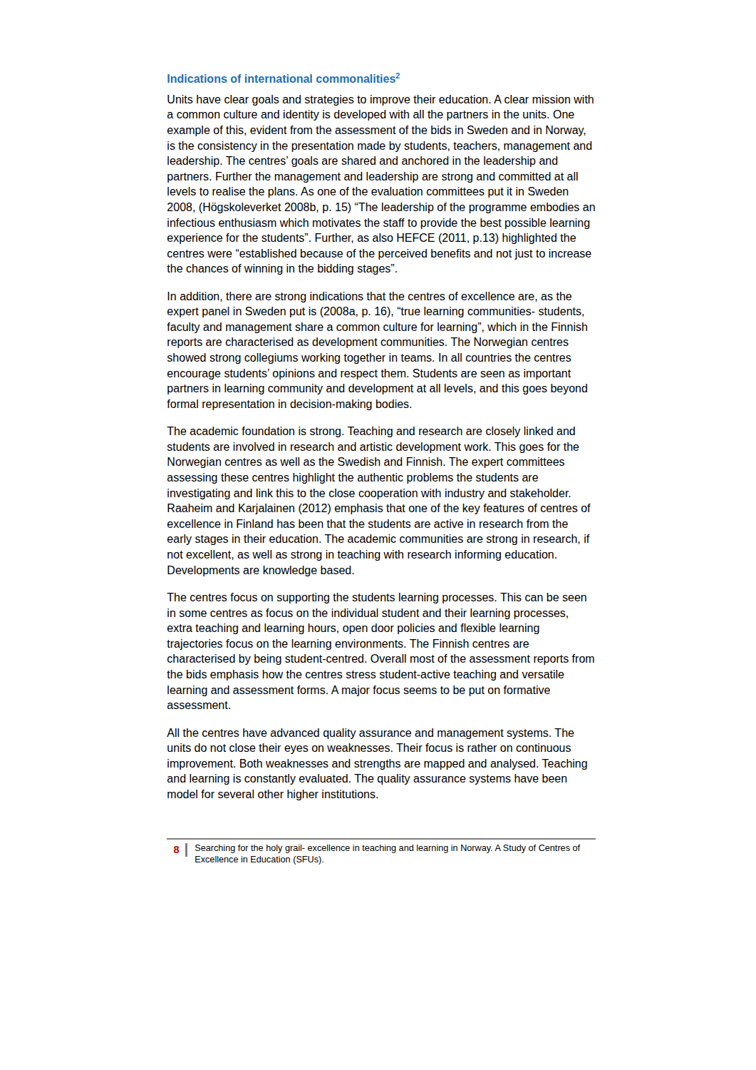Indications of international commonalities2
Units have clear goals and strategies to improve their education. A clear mission with a common culture and identity is developed with all the partners in the units. One example of this, evident from the assessment of the bids in Sweden and in Norway, is the consistency in the presentation made by students, teachers, management and leadership. The centres’ goals are shared and anchored in the leadership and partners. Further the management and leadership are strong and committed at all levels to realise the plans. As one of the evaluation committees put it in Sweden 2008, (Högskoleverket 2008b, p. 15) “The leadership of the programme embodies an infectious enthusiasm which motivates the staff to provide the best possible learning experience for the students”. Further, as also HEFCE (2011, p.13) highlighted the centres were “established because of the perceived benefits and not just to increase the chances of winning in the bidding stages”.
In addition, there are strong indications that the centres of excellence are, as the expert panel in Sweden put is (2008a, p. 16), “true learning communities- students, faculty and management share a common culture for learning”, which in the Finnish reports are characterised as development communities. The Norwegian centres showed strong collegiums working together in teams. In all countries the centres encourage students’ opinions and respect them. Students are seen as important partners in learning community and development at all levels, and this goes beyond formal representation in decision-making bodies.
The academic foundation is strong. Teaching and research are closely linked and students are involved in research and artistic development work. This goes for the Norwegian centres as well as the Swedish and Finnish. The expert committees assessing these centres highlight the authentic problems the students are investigating and link this to the close cooperation with industry and stakeholder. Raaheim and Karjalainen (2012) emphasis that one of the key features of centres of excellence in Finland has been that the students are active in research from the early stages in their education. The academic communities are strong in research, if not excellent, as well as strong in teaching with research informing education. Developments are knowledge based.
The centres focus on supporting the students learning processes. This can be seen in some centres as focus on the individual student and their learning processes, extra teaching and learning hours, open door policies and flexible learning trajectories focus on the learning environments. The Finnish centres are characterised by being student-centred. Overall most of the assessment reports from the bids emphasis how the centres stress student-active teaching and versatile learning and assessment forms. A major focus seems to be put on formative assessment.
All the centres have advanced quality assurance and management systems. The units do not close their eyes on weaknesses. Their focus is rather on continuous improvement. Both weaknesses and strengths are mapped and analysed. Teaching and learning is constantly evaluated. The quality assurance systems have been model for several other higher institutions.
8
Searching for the holy grail- excellence in teaching and learning in Norway. A Study of Centres of Excellence in Education (SFUs).